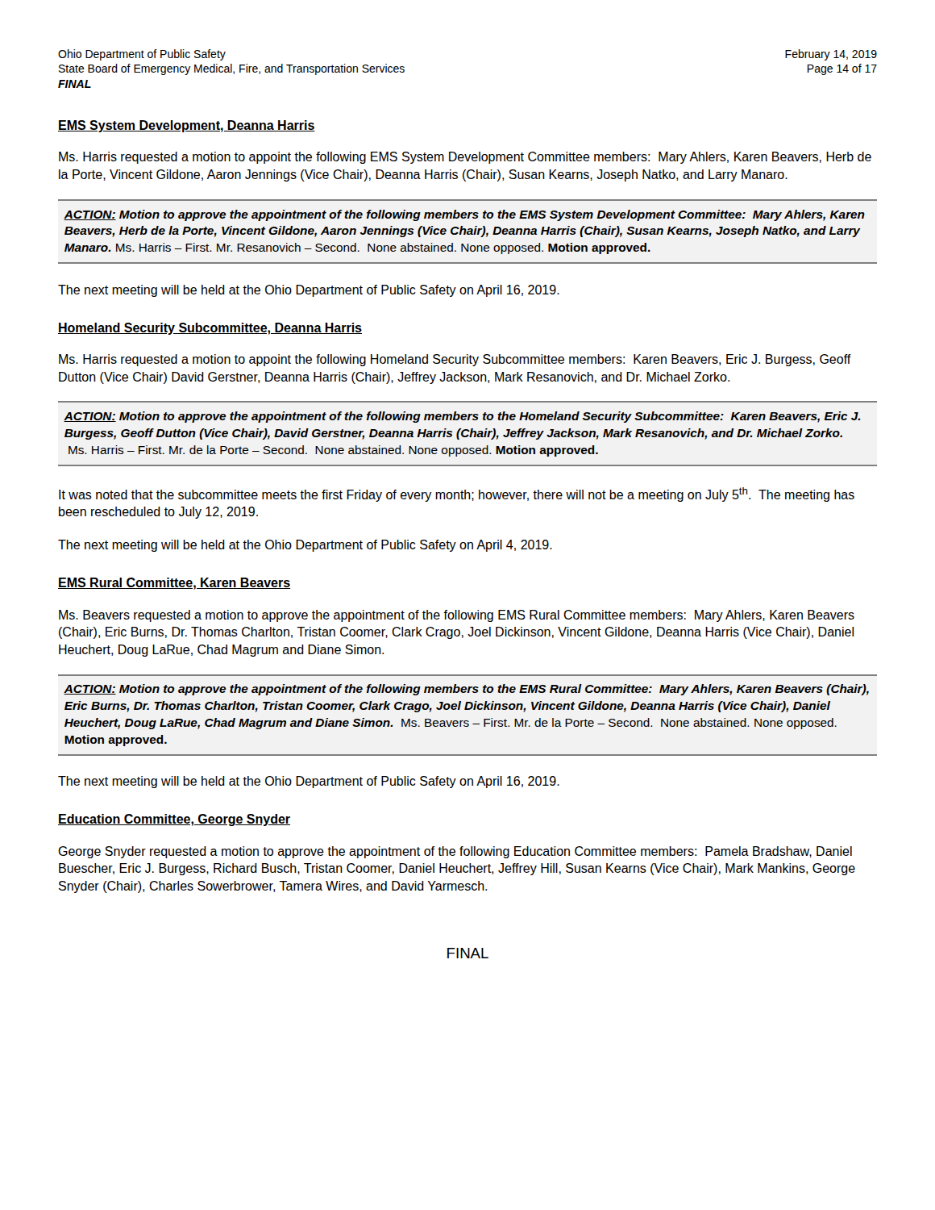Ohio Department of Public Safety
State Board of Emergency Medical, Fire, and Transportation Services
FINAL
February 14, 2019
Page 14 of 17
EMS System Development, Deanna Harris
Ms. Harris requested a motion to appoint the following EMS System Development Committee members: Mary Ahlers, Karen Beavers, Herb de la Porte, Vincent Gildone, Aaron Jennings (Vice Chair), Deanna Harris (Chair), Susan Kearns, Joseph Natko, and Larry Manaro.
ACTION: Motion to approve the appointment of the following members to the EMS System Development Committee: Mary Ahlers, Karen Beavers, Herb de la Porte, Vincent Gildone, Aaron Jennings (Vice Chair), Deanna Harris (Chair), Susan Kearns, Joseph Natko, and Larry Manaro. Ms. Harris – First. Mr. Resanovich – Second. None abstained. None opposed. Motion approved.
The next meeting will be held at the Ohio Department of Public Safety on April 16, 2019.
Homeland Security Subcommittee, Deanna Harris
Ms. Harris requested a motion to appoint the following Homeland Security Subcommittee members: Karen Beavers, Eric J. Burgess, Geoff Dutton (Vice Chair) David Gerstner, Deanna Harris (Chair), Jeffrey Jackson, Mark Resanovich, and Dr. Michael Zorko.
ACTION: Motion to approve the appointment of the following members to the Homeland Security Subcommittee: Karen Beavers, Eric J. Burgess, Geoff Dutton (Vice Chair), David Gerstner, Deanna Harris (Chair), Jeffrey Jackson, Mark Resanovich, and Dr. Michael Zorko.
Ms. Harris – First. Mr. de la Porte – Second. None abstained. None opposed. Motion approved.
It was noted that the subcommittee meets the first Friday of every month; however, there will not be a meeting on July 5th. The meeting has been rescheduled to July 12, 2019.
The next meeting will be held at the Ohio Department of Public Safety on April 4, 2019.
EMS Rural Committee, Karen Beavers
Ms. Beavers requested a motion to approve the appointment of the following EMS Rural Committee members: Mary Ahlers, Karen Beavers (Chair), Eric Burns, Dr. Thomas Charlton, Tristan Coomer, Clark Crago, Joel Dickinson, Vincent Gildone, Deanna Harris (Vice Chair), Daniel Heuchert, Doug LaRue, Chad Magrum and Diane Simon.
ACTION: Motion to approve the appointment of the following members to the EMS Rural Committee: Mary Ahlers, Karen Beavers (Chair), Eric Burns, Dr. Thomas Charlton, Tristan Coomer, Clark Crago, Joel Dickinson, Vincent Gildone, Deanna Harris (Vice Chair), Daniel Heuchert, Doug LaRue, Chad Magrum and Diane Simon. Ms. Beavers – First. Mr. de la Porte – Second. None abstained. None opposed. Motion approved.
The next meeting will be held at the Ohio Department of Public Safety on April 16, 2019.
Education Committee, George Snyder
George Snyder requested a motion to approve the appointment of the following Education Committee members: Pamela Bradshaw, Daniel Buescher, Eric J. Burgess, Richard Busch, Tristan Coomer, Daniel Heuchert, Jeffrey Hill, Susan Kearns (Vice Chair), Mark Mankins, George Snyder (Chair), Charles Sowerbrower, Tamera Wires, and David Yarmesch.
FINAL